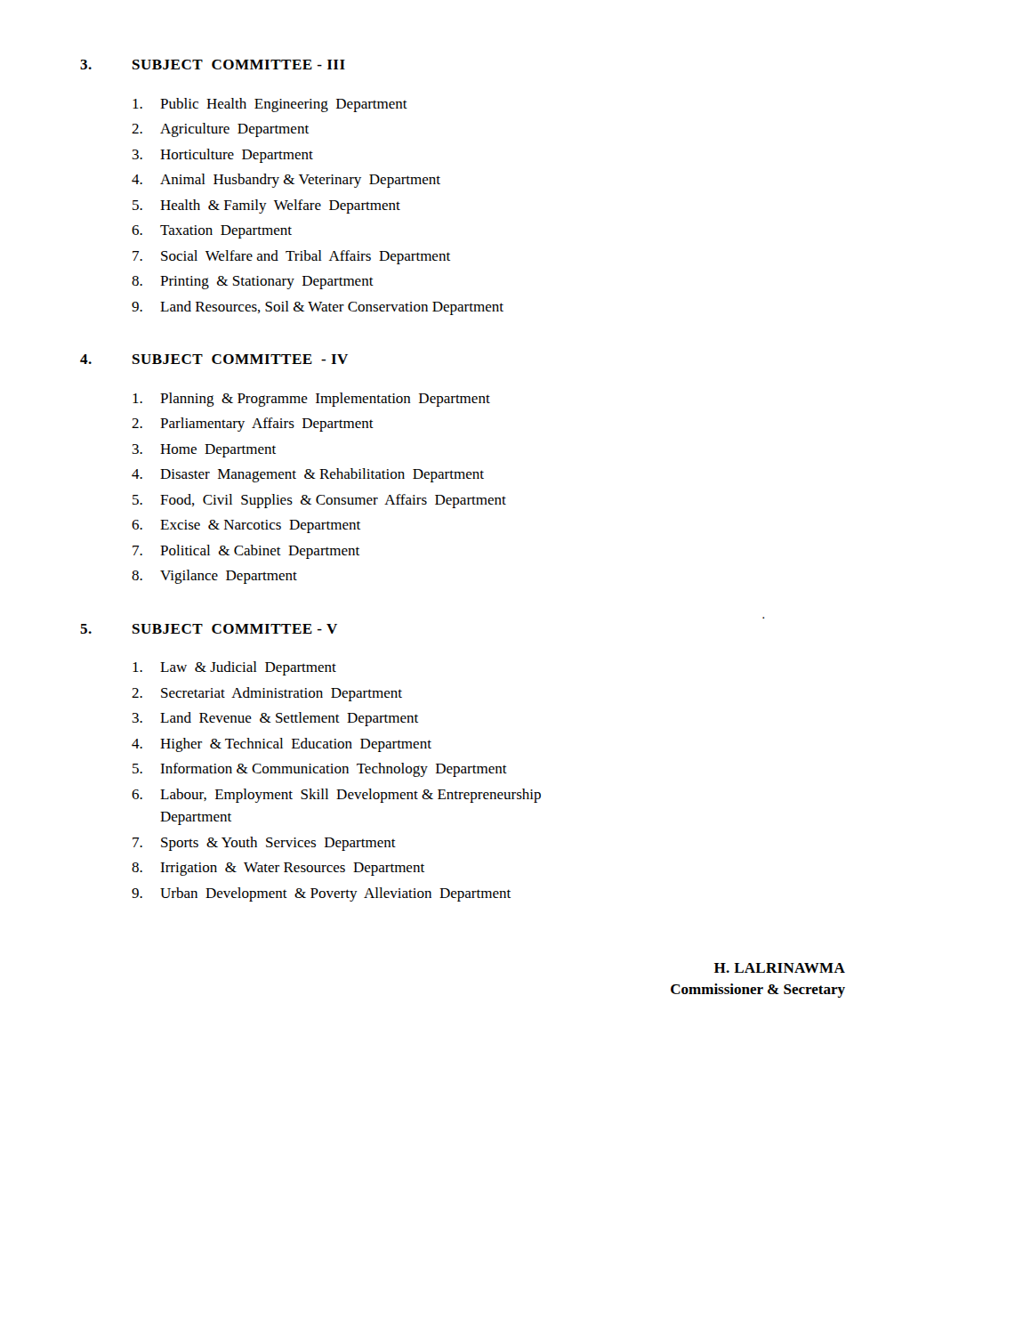3. SUBJECT COMMITTEE - III
1. Public Health Engineering Department
2. Agriculture Department
3. Horticulture Department
4. Animal Husbandry & Veterinary Department
5. Health & Family Welfare Department
6. Taxation Department
7. Social Welfare and Tribal Affairs Department
8. Printing & Stationary Department
9. Land Resources, Soil & Water Conservation Department
4. SUBJECT COMMITTEE - IV
1. Planning & Programme Implementation Department
2. Parliamentary Affairs Department
3. Home Department
4. Disaster Management & Rehabilitation Department
5. Food, Civil Supplies & Consumer Affairs Department
6. Excise & Narcotics Department
7. Political & Cabinet Department
8. Vigilance Department
.
5. SUBJECT COMMITTEE - V
1. Law & Judicial Department
2. Secretariat Administration Department
3. Land Revenue & Settlement Department
4. Higher & Technical Education Department
5. Information & Communication Technology Department
6. Labour, Employment Skill Development & Entrepreneurship
Department
7. Sports & Youth Services Department
8. Irrigation & Water Resources Department
9. Urban Development & Poverty Alleviation Department
H. LALRINAWMA
Commissioner & Secretary